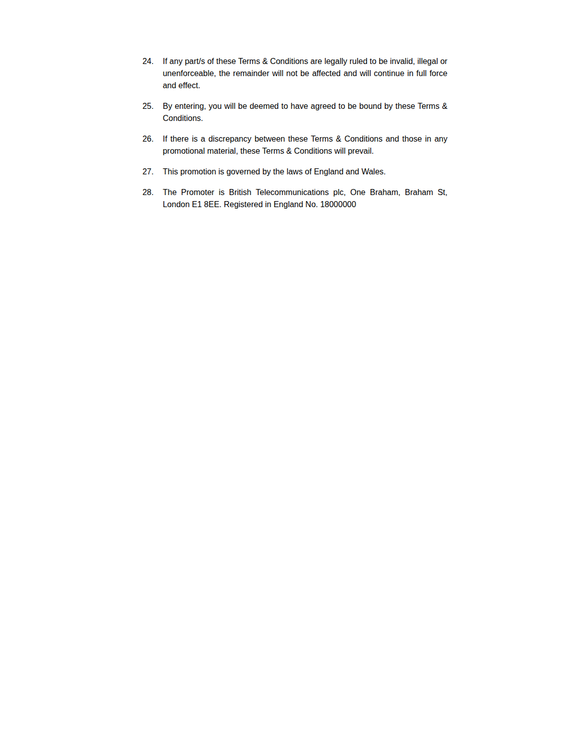24. If any part/s of these Terms & Conditions are legally ruled to be invalid, illegal or unenforceable, the remainder will not be affected and will continue in full force and effect.
25. By entering, you will be deemed to have agreed to be bound by these Terms & Conditions.
26. If there is a discrepancy between these Terms & Conditions and those in any promotional material, these Terms & Conditions will prevail.
27. This promotion is governed by the laws of England and Wales.
28. The Promoter is British Telecommunications plc, One Braham, Braham St, London E1 8EE. Registered in England No. 18000000